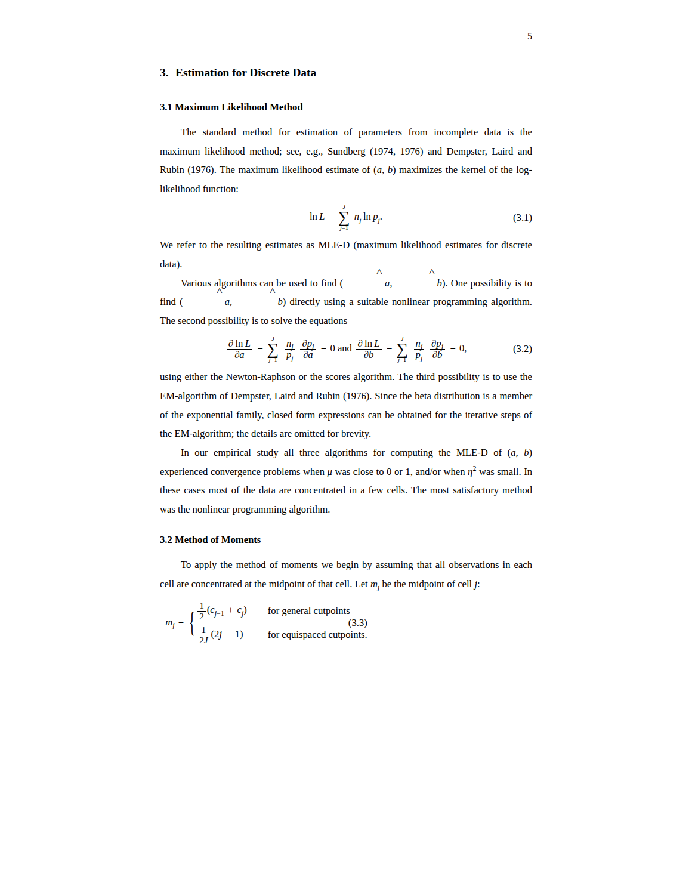5
3. Estimation for Discrete Data
3.1 Maximum Likelihood Method
The standard method for estimation of parameters from incomplete data is the maximum likelihood method; see, e.g., Sundberg (1974, 1976) and Dempster, Laird and Rubin (1976). The maximum likelihood estimate of (a, b) maximizes the kernel of the log-likelihood function:
ln L = J∑j=1 nj ln pj. (3.1)
We refer to the resulting estimates as MLE-D (maximum likelihood estimates for discrete data).
Various algorithms can be used to find (a, b). One possibility is to find (a, b) directly using a suitable nonlinear programming algorithm. The second possibility is to solve the equations
∂ ln L∂a = J∑j=1 nj pj ∂pj∂a = 0 and ∂ ln L∂b = J∑j=1 nj pj ∂pj∂b = 0, (3.2)
using either the Newton-Raphson or the scores algorithm. The third possibility is to use the EM-algorithm of Dempster, Laird and Rubin (1976). Since the beta distribution is a member of the exponential family, closed form expressions can be obtained for the iterative steps of the EM-algorithm; the details are omitted for brevity.
In our empirical study all three algorithms for computing the MLE-D of (a, b) experienced convergence problems when μ was close to 0 or 1, and/or when η2 was small. In these cases most of the data are concentrated in a few cells. The most satisfactory method was the nonlinear programming algorithm.
3.2 Method of Moments
To apply the method of moments we begin by assuming that all observations in each cell are concentrated at the midpoint of that cell. Let mj be the midpoint of cell j:
mj = {
| 1 2 ( c j −1 + c j ) | for general cutpoints |
| 1 2 J (2 j − 1) | for equispaced cutpoints. |
(3.3)